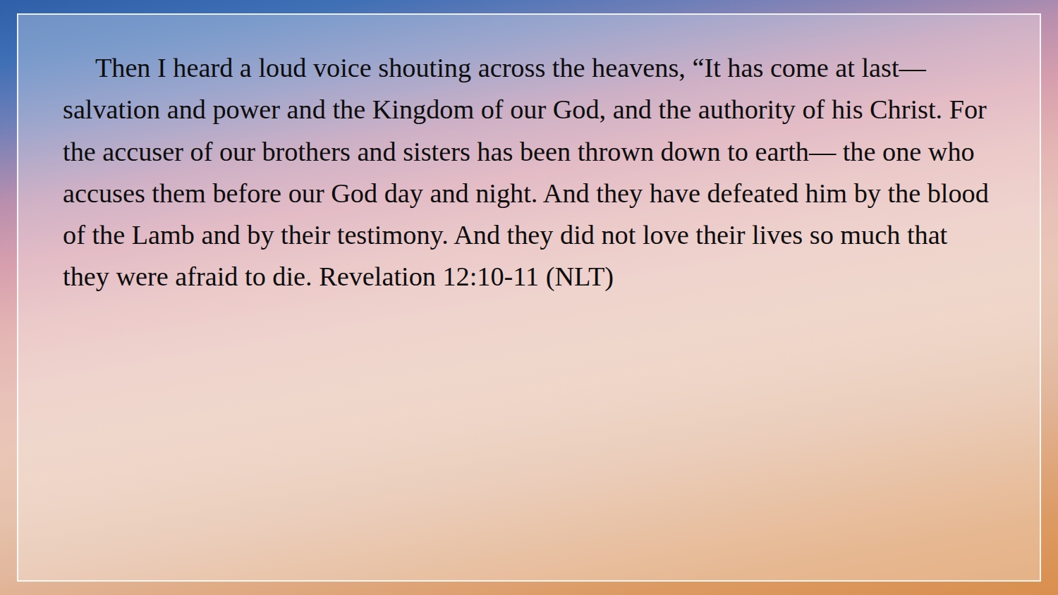Then I heard a loud voice shouting across the heavens, “It has come at last— salvation and power and the Kingdom of our God, and the authority of his Christ. For the accuser of our brothers and sisters has been thrown down to earth— the one who accuses them before our God day and night. And they have defeated him by the blood of the Lamb and by their testimony. And they did not love their lives so much that they were afraid to die. Revelation 12:10-11 (NLT)